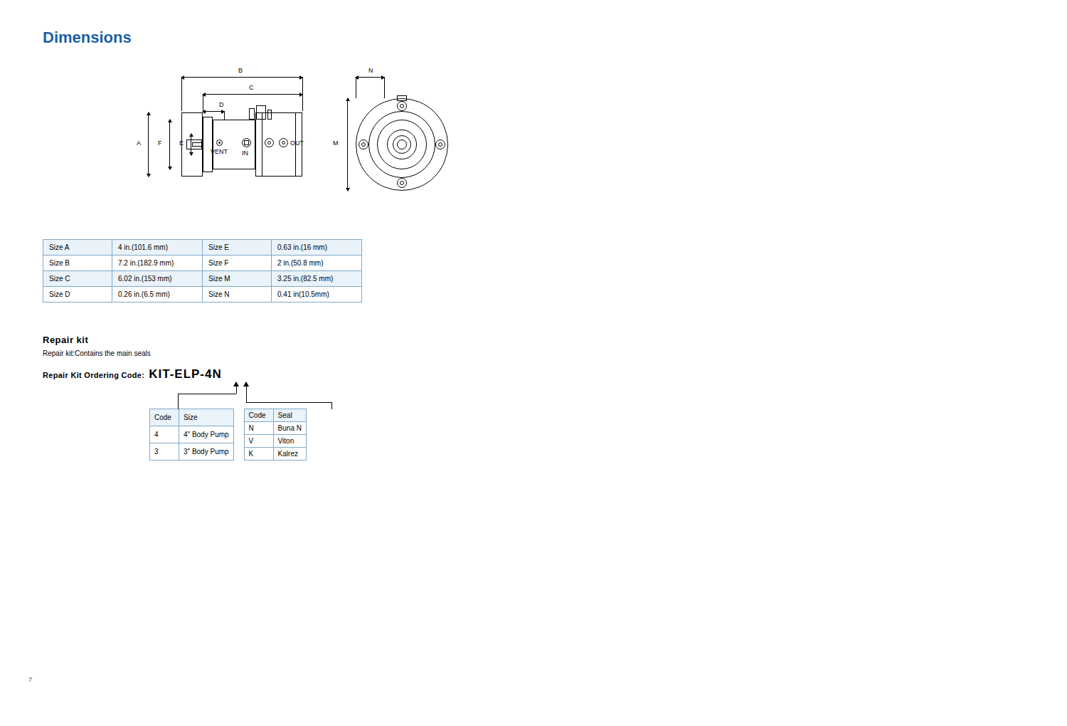Dimensions
B
C
D
A
F
E
VENT
IN
OUT N
M
| Size A | 4 in.(101.6 mm) | Size E | 0.63 in.(16 mm) |
| Size B | 7.2 in.(182.9 mm) | Size F | 2 in.(50.8 mm) |
| Size C | 6.02 in.(153 mm) | Size M | 3.25 in.(82.5 mm) |
| Size D | 0.26 in.(6.5 mm) | Size N | 0.41 in(10.5mm) |
Repair kit
Repair kit:Contains the main seals
Repair Kit Ordering Code: KIT-ELP-4N
| Code | Size |
| --- | --- |
| 4 | 4" Body Pump |
| 3 | 3" Body Pump |
| Code | Seal |
| --- | --- |
| N | Buna N |
| V | Viton |
| K | Kalrez |
7